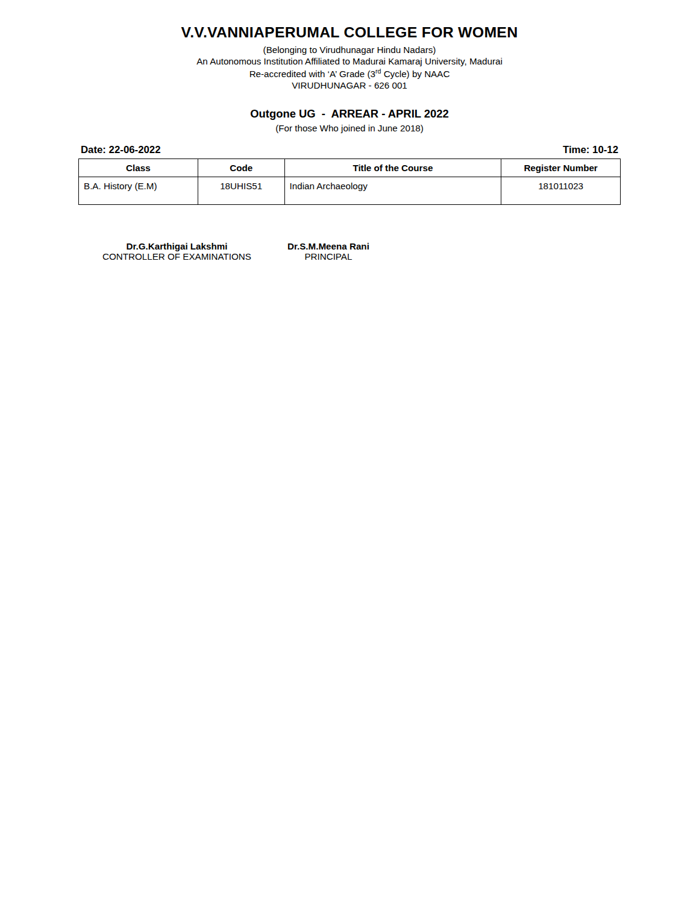V.V.VANNIAPERUMAL COLLEGE FOR WOMEN
(Belonging to Virudhunagar Hindu Nadars)
An Autonomous Institution Affiliated to Madurai Kamaraj University, Madurai
Re-accredited with ‘A’ Grade (3rd Cycle) by NAAC
VIRUDHUNAGAR - 626 001
Outgone UG - ARREAR - APRIL 2022
(For those Who joined in June 2018)
Date: 22-06-2022 Time: 10-12
| Class | Code | Title of the Course | Register Number |
| --- | --- | --- | --- |
| B.A. History (E.M) | 18UHIS51 | Indian Archaeology | 181011023 |
Dr.G.Karthigai Lakshmi
CONTROLLER OF EXAMINATIONS
Dr.S.M.Meena Rani
PRINCIPAL